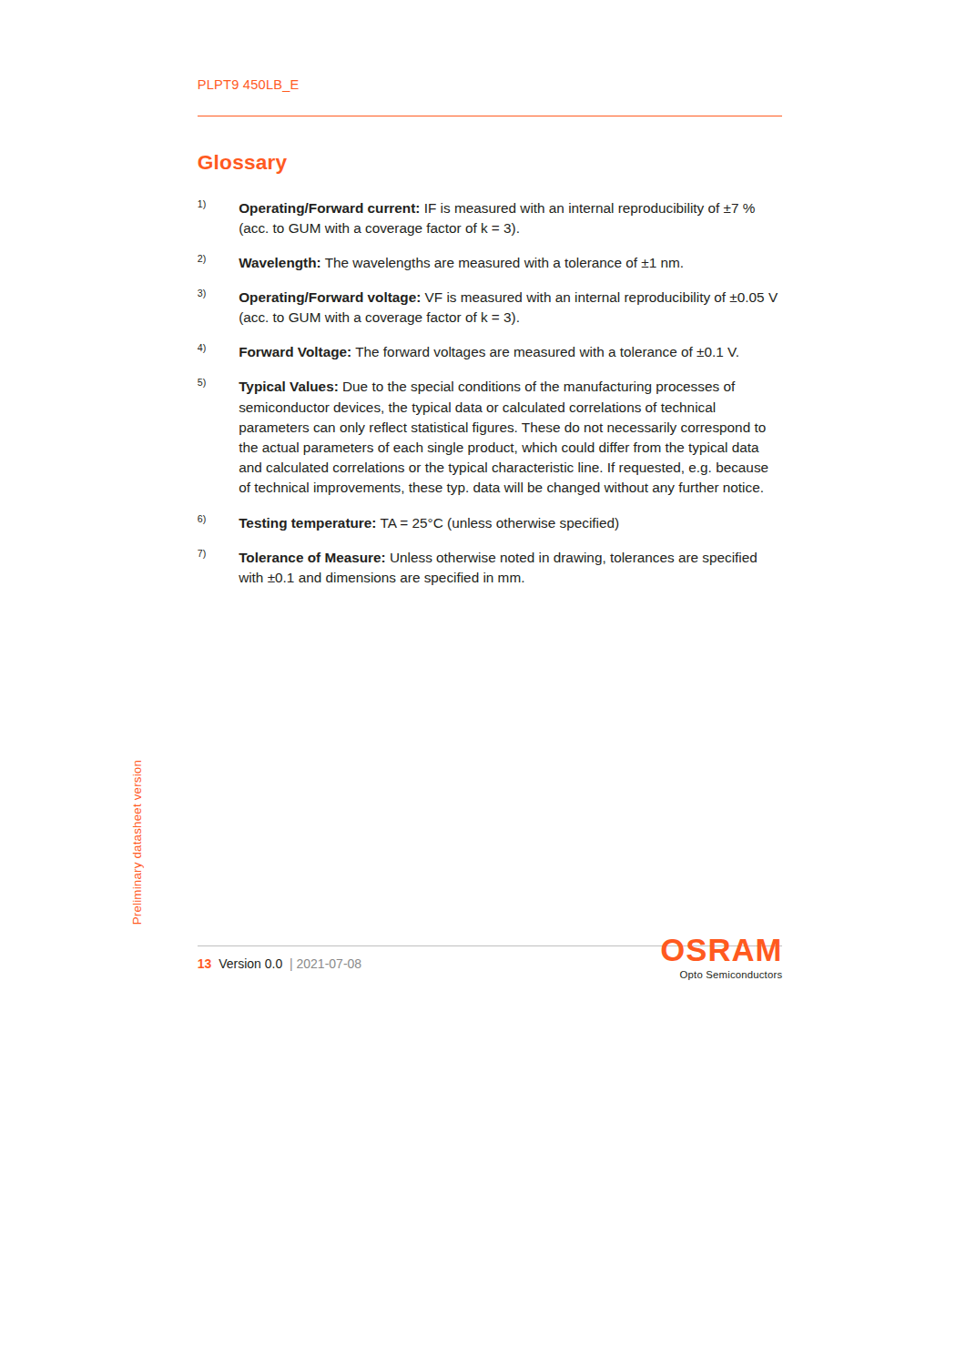PLPT9 450LB_E
Glossary
Operating/Forward current: IF is measured with an internal reproducibility of ±7 % (acc. to GUM with a coverage factor of k = 3).
Wavelength: The wavelengths are measured with a tolerance of ±1 nm.
Operating/Forward voltage: VF is measured with an internal reproducibility of ±0.05 V (acc. to GUM with a coverage factor of k = 3).
Forward Voltage: The forward voltages are measured with a tolerance of ±0.1 V.
Typical Values: Due to the special conditions of the manufacturing processes of semiconductor devices, the typical data or calculated correlations of technical parameters can only reflect statistical figures. These do not necessarily correspond to the actual parameters of each single product, which could differ from the typical data and calculated correlations or the typical characteristic line. If requested, e.g. because of technical improvements, these typ. data will be changed without any further notice.
Testing temperature: TA = 25°C (unless otherwise specified)
Tolerance of Measure: Unless otherwise noted in drawing, tolerances are specified with ±0.1 and dimensions are specified in mm.
Preliminary datasheet version
13 Version 0.0 | 2021-07-08
OSRAM
Opto Semiconductors